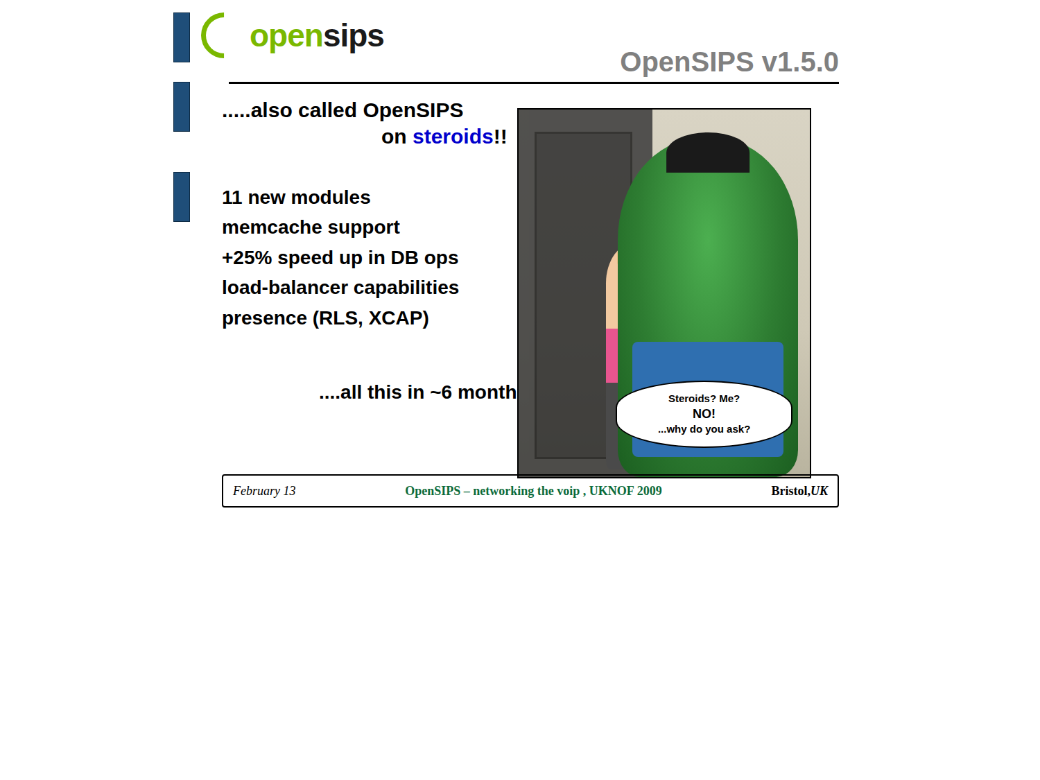opensips
OpenSIPS v1.5.0
.....also called OpenSIPS on steroids!!
11 new modules
memcache support
+25% speed up in DB ops
load-balancer capabilities
presence (RLS, XCAP)
....all this in ~6 months
Steroids? Me?
NO!
...why do you ask?
February 13 OpenSIPS – networking the voip , UKNOF 2009 Bristol,UK